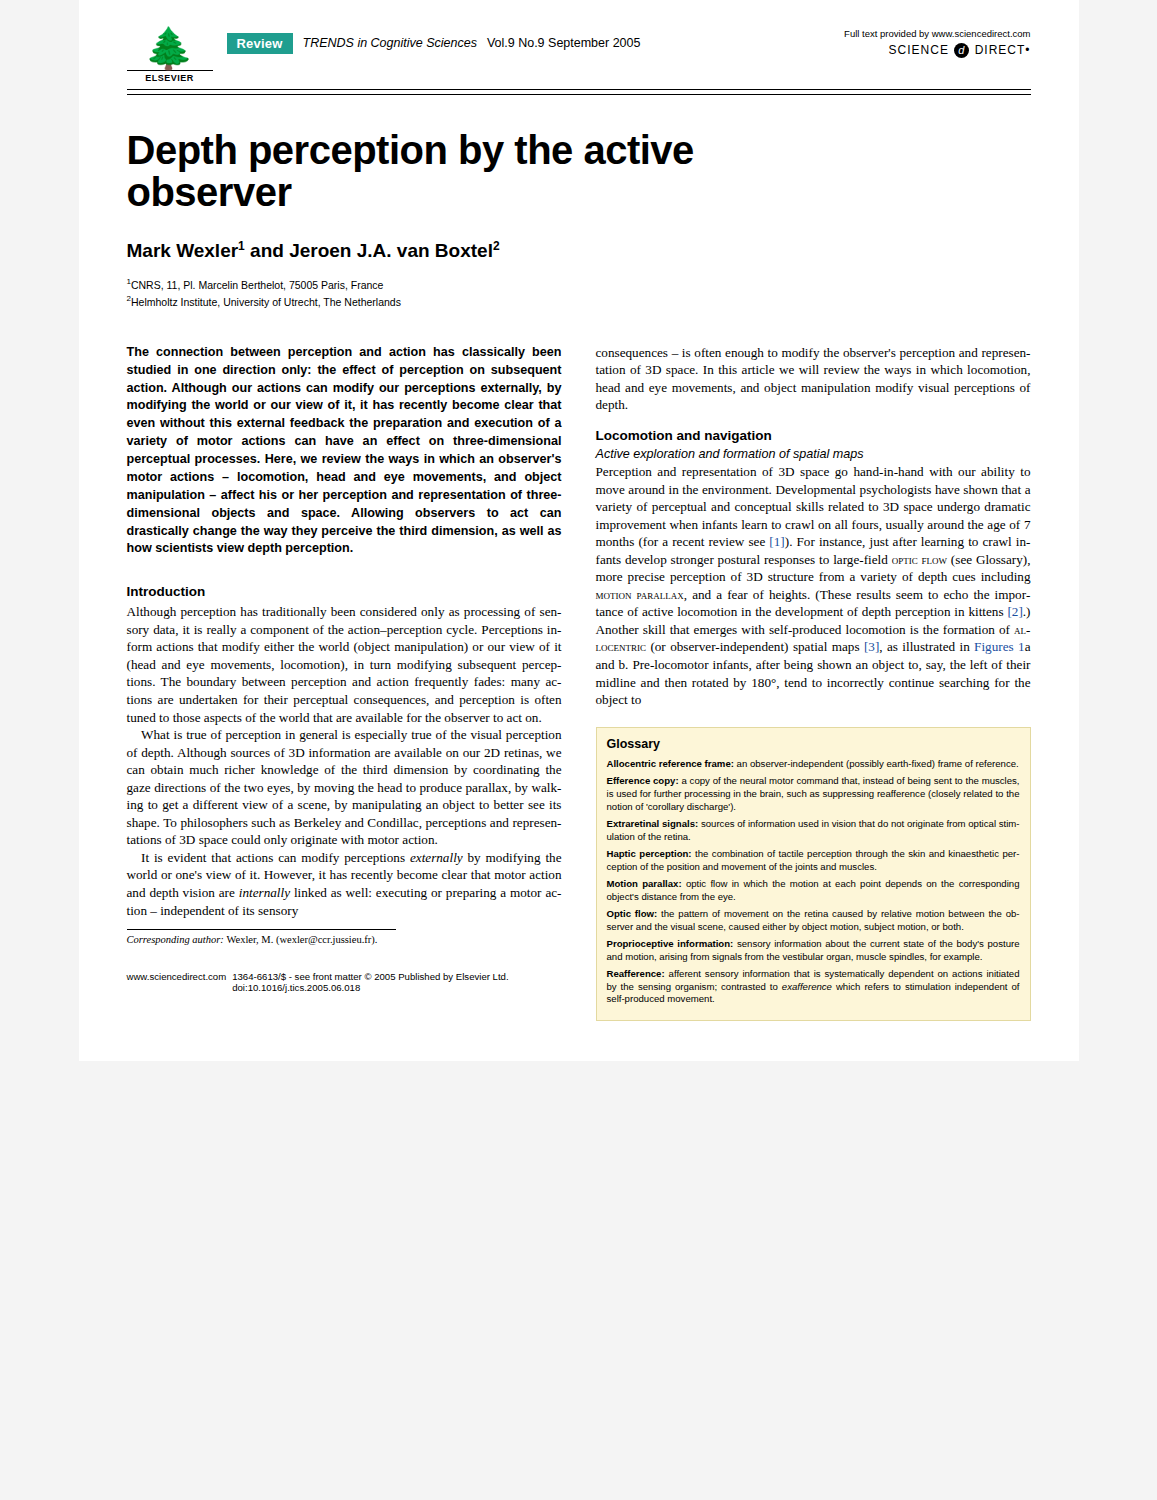🌲 ELSEVIER
Review TRENDS in Cognitive Sciences Vol.9 No.9 September 2005 Full text provided by www.sciencedirect.com
SCIENCE d DIRECT•
Depth perception by the active
observer
Mark Wexler1 and Jeroen J.A. van Boxtel2
1CNRS, 11, Pl. Marcelin Berthelot, 75005 Paris, France
2Helmholtz Institute, University of Utrecht, The Netherlands
The connection between perception and action has classically been studied in one direction only: the effect of perception on subsequent action. Although our actions can modify our perceptions externally, by modifying the world or our view of it, it has recently become clear that even without this external feedback the preparation and execution of a variety of motor actions can have an effect on three-dimensional perceptual processes. Here, we review the ways in which an observer's motor actions – locomotion, head and eye movements, and object manipulation – affect his or her perception and representation of three-dimensional objects and space. Allowing observers to act can drastically change the way they perceive the third dimension, as well as how scientists view depth perception.
Introduction
Although perception has traditionally been considered only as processing of sensory data, it is really a component of the action–perception cycle. Perceptions inform actions that modify either the world (object manipulation) or our view of it (head and eye movements, locomotion), in turn modifying subsequent perceptions. The boundary between perception and action frequently fades: many actions are undertaken for their perceptual consequences, and perception is often tuned to those aspects of the world that are available for the observer to act on.
What is true of perception in general is especially true of the visual perception of depth. Although sources of 3D information are available on our 2D retinas, we can obtain much richer knowledge of the third dimension by coordinating the gaze directions of the two eyes, by moving the head to produce parallax, by walking to get a different view of a scene, by manipulating an object to better see its shape. To philosophers such as Berkeley and Condillac, perceptions and representations of 3D space could only originate with motor action.
It is evident that actions can modify perceptions externally by modifying the world or one's view of it. However, it has recently become clear that motor action and depth vision are internally linked as well: executing or preparing a motor action – independent of its sensory
Corresponding author: Wexler, M. (wexler@ccr.jussieu.fr).
www.sciencedirect.com 1364-6613/$ - see front matter © 2005 Published by Elsevier Ltd. doi:10.1016/j.tics.2005.06.018
consequences – is often enough to modify the observer's perception and representation of 3D space. In this article we will review the ways in which locomotion, head and eye movements, and object manipulation modify visual perceptions of depth.
Locomotion and navigation
Active exploration and formation of spatial maps
Perception and representation of 3D space go hand-in-hand with our ability to move around in the environment. Developmental psychologists have shown that a variety of perceptual and conceptual skills related to 3D space undergo dramatic improvement when infants learn to crawl on all fours, usually around the age of 7 months (for a recent review see [1]). For instance, just after learning to crawl infants develop stronger postural responses to large-field optic flow (see Glossary), more precise perception of 3D structure from a variety of depth cues including motion parallax, and a fear of heights. (These results seem to echo the importance of active locomotion in the development of depth perception in kittens [2].) Another skill that emerges with self-produced locomotion is the formation of allocentric (or observer-independent) spatial maps [3], as illustrated in Figures 1a and b. Pre-locomotor infants, after being shown an object to, say, the left of their midline and then rotated by 180°, tend to incorrectly continue searching for the object to
Glossary
Allocentric reference frame: an observer-independent (possibly earth-fixed) frame of reference.
Efference copy: a copy of the neural motor command that, instead of being sent to the muscles, is used for further processing in the brain, such as suppressing reafference (closely related to the notion of 'corollary discharge').
Extraretinal signals: sources of information used in vision that do not originate from optical stimulation of the retina.
Haptic perception: the combination of tactile perception through the skin and kinaesthetic perception of the position and movement of the joints and muscles.
Motion parallax: optic flow in which the motion at each point depends on the corresponding object's distance from the eye.
Optic flow: the pattern of movement on the retina caused by relative motion between the observer and the visual scene, caused either by object motion, subject motion, or both.
Proprioceptive information: sensory information about the current state of the body's posture and motion, arising from signals from the vestibular organ, muscle spindles, for example.
Reafference: afferent sensory information that is systematically dependent on actions initiated by the sensing organism; contrasted to exafference which refers to stimulation independent of self-produced movement.